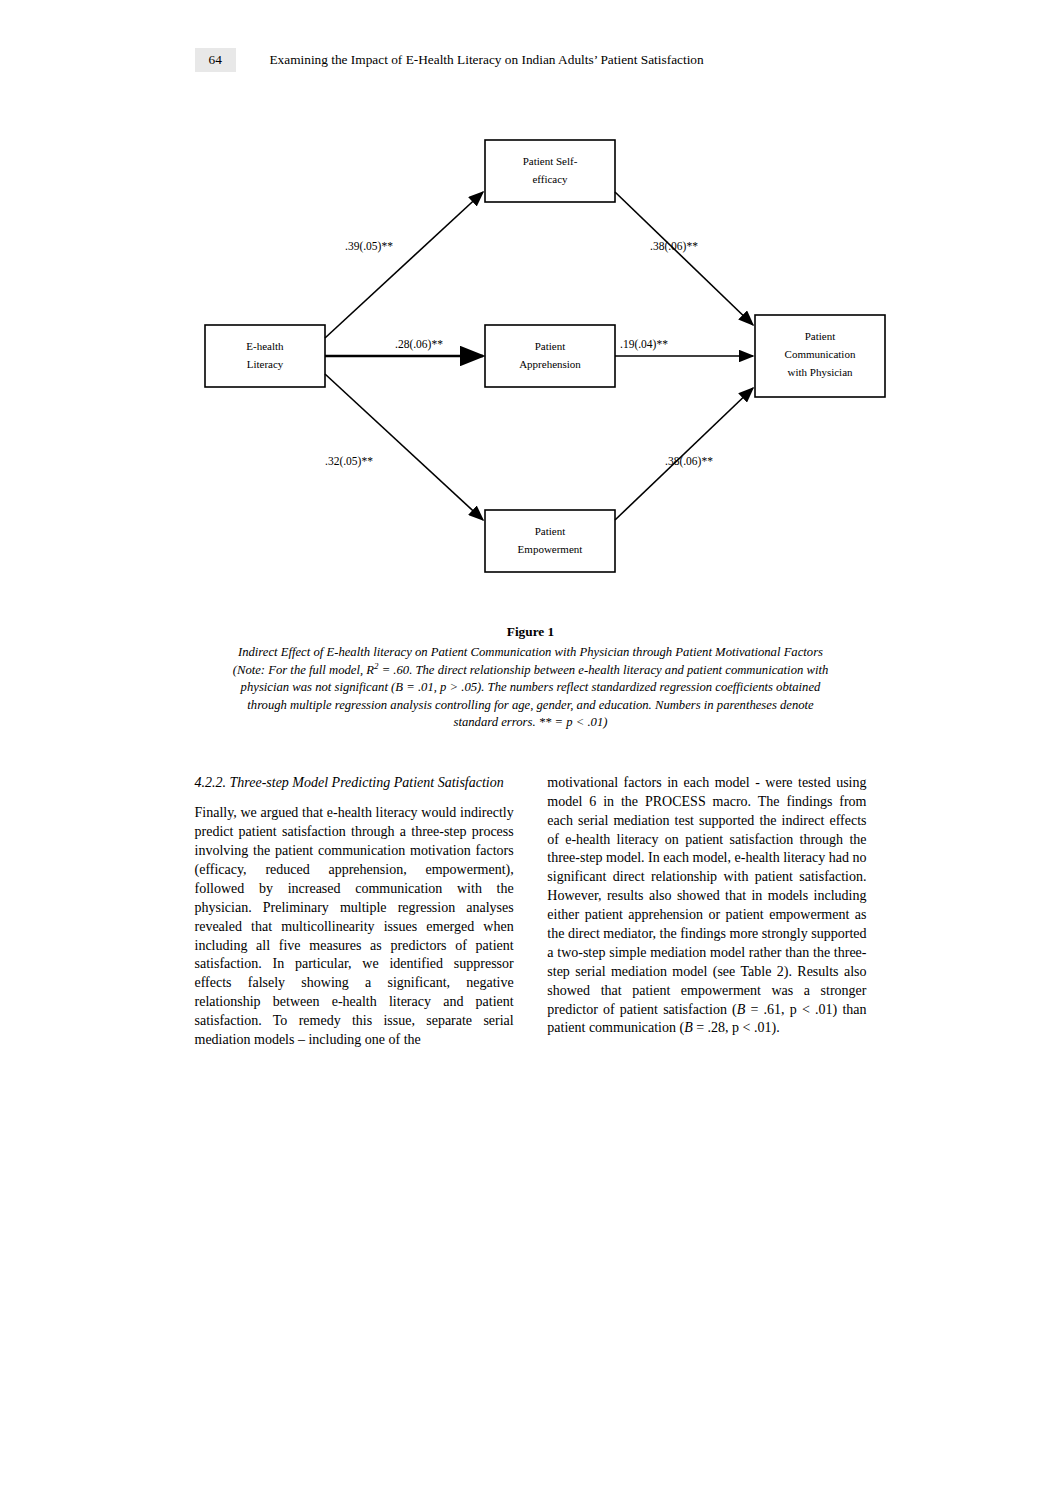64
Examining the Impact of E-Health Literacy on Indian Adults’ Patient Satisfaction
E-health Literacy Patient Self- efficacy Patient Apprehension Patient Empowerment Patient Communication with Physician .39(.05)** .28(.06)** .32(.05)** .38(.06)** .19(.04)** .38(.06)**
Figure 1
Indirect Effect of E-health literacy on Patient Communication with Physician through Patient Motivational Factors (Note: For the full model, R2 = .60. The direct relationship between e-health literacy and patient communication with physician was not significant (B = .01, p > .05). The numbers reflect standardized regression coefficients obtained through multiple regression analysis controlling for age, gender, and education. Numbers in parentheses denote standard errors. ** = p < .01)
4.2.2. Three-step Model Predicting Patient Satisfaction
Finally, we argued that e-health literacy would indirectly predict patient satisfaction through a three-step process involving the patient communication motivation factors (efficacy, reduced apprehension, empowerment), followed by increased communication with the physician. Preliminary multiple regression analyses revealed that multicollinearity issues emerged when including all five measures as predictors of patient satisfaction. In particular, we identified suppressor effects falsely showing a significant, negative relationship between e-health literacy and patient satisfaction. To remedy this issue, separate serial mediation models – including one of the
motivational factors in each model - were tested using model 6 in the PROCESS macro. The findings from each serial mediation test supported the indirect effects of e-health literacy on patient satisfaction through the three-step model. In each model, e-health literacy had no significant direct relationship with patient satisfaction. However, results also showed that in models including either patient apprehension or patient empowerment as the direct mediator, the findings more strongly supported a two-step simple mediation model rather than the three-step serial mediation model (see Table 2). Results also showed that patient empowerment was a stronger predictor of patient satisfaction (B = .61, p < .01) than patient communication (B = .28, p < .01).